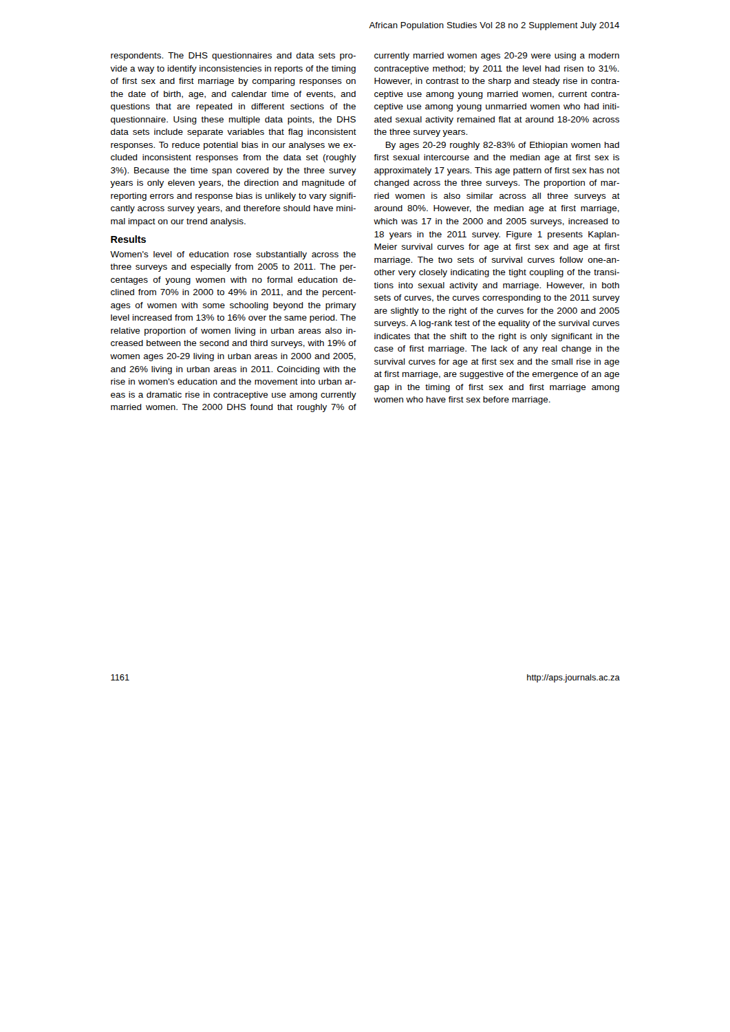African Population Studies Vol 28 no 2 Supplement July 2014
respondents. The DHS questionnaires and data sets provide a way to identify inconsistencies in reports of the timing of first sex and first marriage by comparing responses on the date of birth, age, and calendar time of events, and questions that are repeated in different sections of the questionnaire. Using these multiple data points, the DHS data sets include separate variables that flag inconsistent responses. To reduce potential bias in our analyses we excluded inconsistent responses from the data set (roughly 3%). Because the time span covered by the three survey years is only eleven years, the direction and magnitude of reporting errors and response bias is unlikely to vary significantly across survey years, and therefore should have minimal impact on our trend analysis.
Results
Women's level of education rose substantially across the three surveys and especially from 2005 to 2011. The percentages of young women with no formal education declined from 70% in 2000 to 49% in 2011, and the percentages of women with some schooling beyond the primary level increased from 13% to 16% over the same period. The relative proportion of women living in urban areas also increased between the second and third surveys, with 19% of women ages 20-29 living in urban areas in 2000 and 2005, and 26% living in urban areas in 2011. Coinciding with the rise in women's education and the movement into urban areas is a dramatic rise in contraceptive use among currently married women. The 2000 DHS found that roughly 7% of currently married women ages 20-29 were using a modern contraceptive method; by 2011 the level had risen to 31%. However, in contrast to the sharp and steady rise in contraceptive use among young married women, current contraceptive use among young unmarried women who had initiated sexual activity remained flat at around 18-20% across the three survey years.
By ages 20-29 roughly 82-83% of Ethiopian women had first sexual intercourse and the median age at first sex is approximately 17 years. This age pattern of first sex has not changed across the three surveys. The proportion of married women is also similar across all three surveys at around 80%. However, the median age at first marriage, which was 17 in the 2000 and 2005 surveys, increased to 18 years in the 2011 survey. Figure 1 presents Kaplan-Meier survival curves for age at first sex and age at first marriage. The two sets of survival curves follow one-another very closely indicating the tight coupling of the transitions into sexual activity and marriage. However, in both sets of curves, the curves corresponding to the 2011 survey are slightly to the right of the curves for the 2000 and 2005 surveys. A log-rank test of the equality of the survival curves indicates that the shift to the right is only significant in the case of first marriage. The lack of any real change in the survival curves for age at first sex and the small rise in age at first marriage, are suggestive of the emergence of an age gap in the timing of first sex and first marriage among women who have first sex before marriage.
1161
http://aps.journals.ac.za